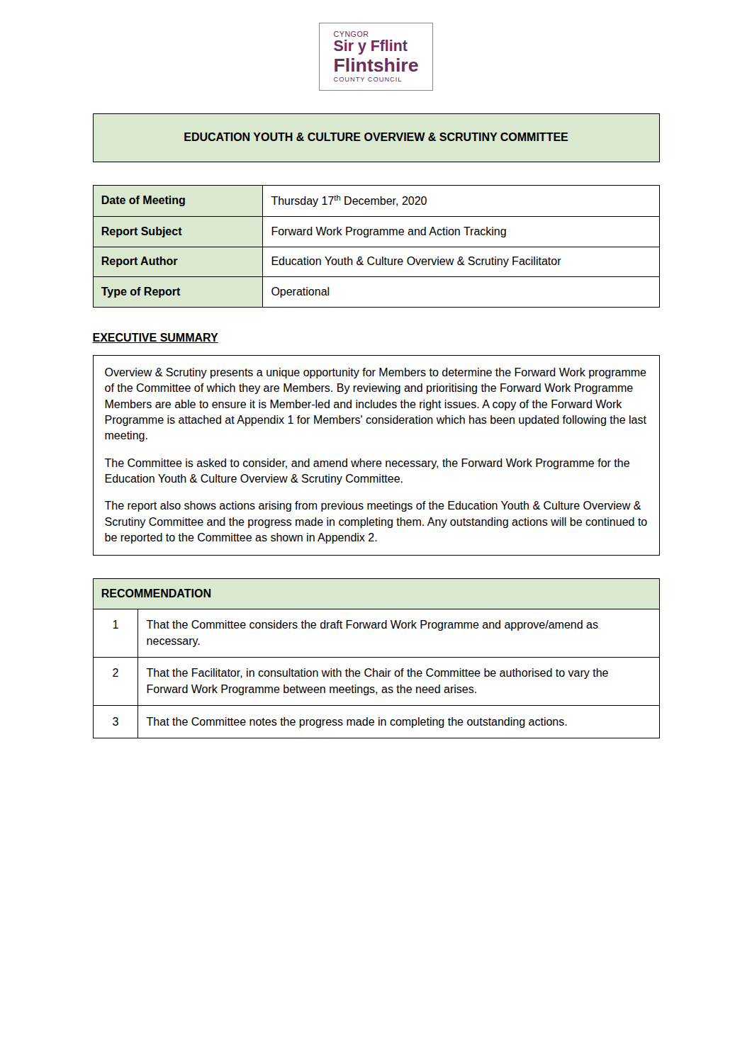CYNGOR
Sir y Fflint
Flintshire
COUNTY COUNCIL
EDUCATION YOUTH & CULTURE OVERVIEW & SCRUTINY COMMITTEE
| Date of Meeting | Thursday 17 th December, 2020 |
| Report Subject | Forward Work Programme and Action Tracking |
| Report Author | Education Youth & Culture Overview & Scrutiny Facilitator |
| Type of Report | Operational |
EXECUTIVE SUMMARY
Overview & Scrutiny presents a unique opportunity for Members to determine the Forward Work programme of the Committee of which they are Members. By reviewing and prioritising the Forward Work Programme Members are able to ensure it is Member-led and includes the right issues. A copy of the Forward Work Programme is attached at Appendix 1 for Members' consideration which has been updated following the last meeting.
The Committee is asked to consider, and amend where necessary, the Forward Work Programme for the Education Youth & Culture Overview & Scrutiny Committee.
The report also shows actions arising from previous meetings of the Education Youth & Culture Overview & Scrutiny Committee and the progress made in completing them. Any outstanding actions will be continued to be reported to the Committee as shown in Appendix 2.
| RECOMMENDATION |
| --- |
| 1 | That the Committee considers the draft Forward Work Programme and approve/amend as necessary. |
| 2 | That the Facilitator, in consultation with the Chair of the Committee be authorised to vary the Forward Work Programme between meetings, as the need arises. |
| 3 | That the Committee notes the progress made in completing the outstanding actions. |